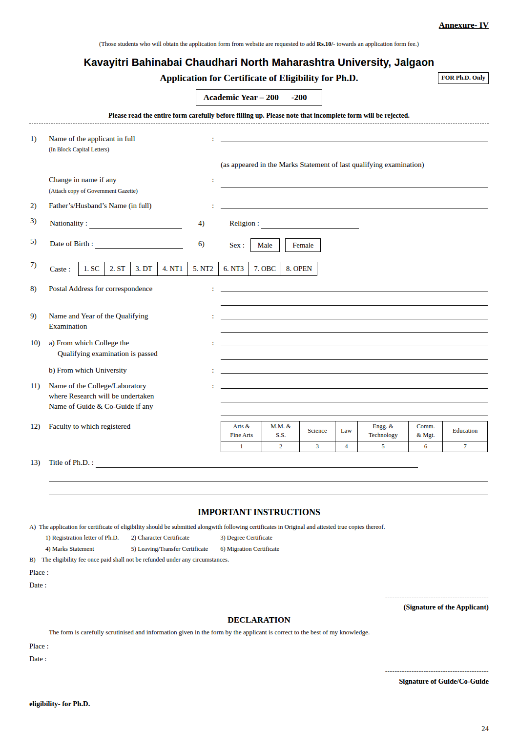Annexure- IV
(Those students who will obtain the application form from website are requested to add Rs.10/- towards an application form fee.)
Kavayitri Bahinabai Chaudhari North Maharashtra University, Jalgaon
Application for Certificate of Eligibility for Ph.D. FOR Ph.D. Only
Academic Year – 200 -200
Please read the entire form carefully before filling up. Please note that incomplete form will be rejected.
| 1) | Name of the applicant in full (In Block Capital Letters) | : | |
| | | | (as appeared in the Marks Statement of last qualifying examination) |
| | Change in name if any (Attach copy of Government Gazette) | : | |
| 2) | Father’s/Husband’s Name (in full) | : | |
| 3) | / Nationality : / 4) / Religion : / |
| 5) | / Date of Birth : / 6) / Sex : Male Female / |
| 7) | / Caste : / / 1. SC / 2. ST / 3. DT / 4. NT1 / 5. NT2 / 6. NT3 / 7. OBC / 8. OPEN / / |
| 8) | Postal Address for correspondence | : | |
| 9) | Name and Year of the Qualifying Examination | : | |
| 10) | a) From which College the Qualifying examination is passed | : | |
| | b) From which University | : | |
| 11) | Name of the College/Laboratory where Research will be undertaken Name of Guide & Co-Guide if any | : | |
| 12) | Faculty to which registered | | / Arts & Fine Arts / M.M. & S.S. / Science / Law / Engg. & Technology / Comm. & Mgt. / Education / / 1 / 2 / 3 / 4 / 5 / 6 / 7 / |
| 13) | Title of Ph.D. : |
IMPORTANT INSTRUCTIONS
A) The application for certificate of eligibility should be submitted alongwith following certificates in Original and attested true copies thereof.
| 1) Registration letter of Ph.D. | 2) Character Certificate | 3) Degree Certificate |
| 4) Marks Statement | 5) Leaving/Transfer Certificate | 6) Migration Certificate |
B) The eligibility fee once paid shall not be refunded under any circumstances.
Place :
Date :
-------------------------------------------
(Signature of the Applicant)
DECLARATION
The form is carefully scrutinised and information given in the form by the applicant is correct to the best of my knowledge.
Place :
Date :
-------------------------------------------
Signature of Guide/Co-Guide
eligibility- for Ph.D.
24